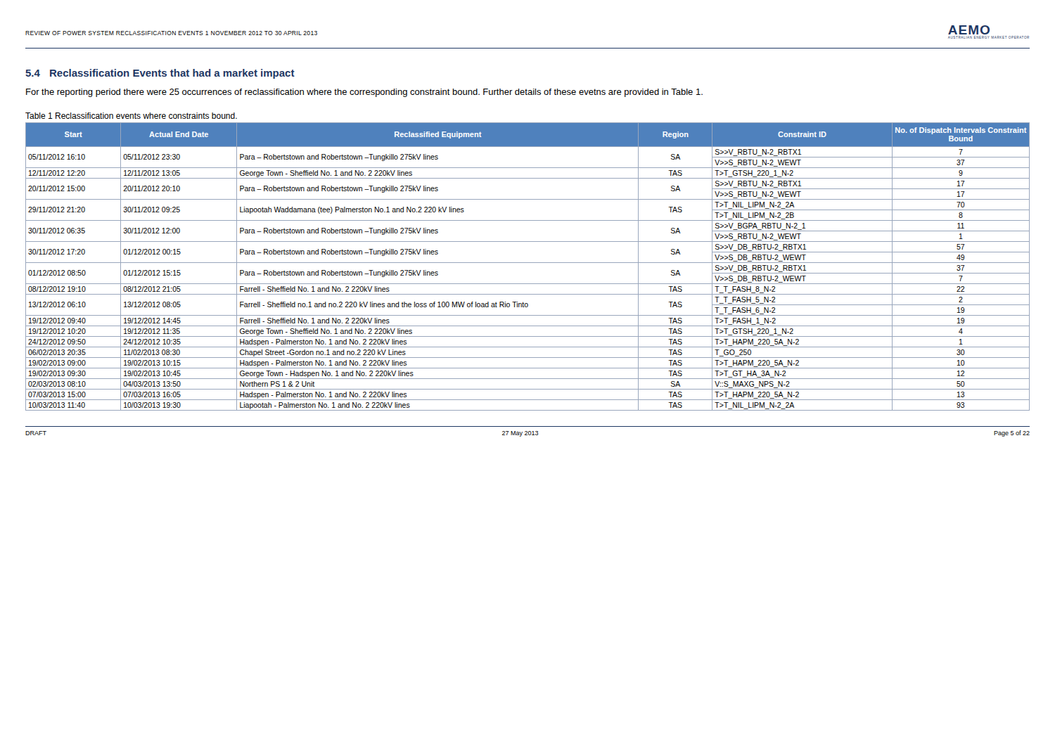Review of power system reclassification events 1 November 2012 to 30 April 2013
AEMO Australian Energy Market Operator
5.4 Reclassification Events that had a market impact
For the reporting period there were 25 occurrences of reclassification where the corresponding constraint bound. Further details of these evetns are provided in Table 1.
Table 1 Reclassification events where constraints bound.
| Start | Actual End Date | Reclassified Equipment | Region | Constraint ID | No. of Dispatch Intervals Constraint Bound |
| --- | --- | --- | --- | --- | --- |
| 05/11/2012 16:10 | 05/11/2012 23:30 | Para – Robertstown and Robertstown –Tungkillo 275kV lines | SA | S>>V_RBTU_N-2_RBTX1 | 7 |
| V>>S_RBTU_N-2_WEWT | 37 |
| 12/11/2012 12:20 | 12/11/2012 13:05 | George Town - Sheffield No. 1 and No. 2 220kV lines | TAS | T>T_GTSH_220_1_N-2 | 9 |
| 20/11/2012 15:00 | 20/11/2012 20:10 | Para – Robertstown and Robertstown –Tungkillo 275kV lines | SA | S>>V_RBTU_N-2_RBTX1 | 17 |
| V>>S_RBTU_N-2_WEWT | 17 |
| 29/11/2012 21:20 | 30/11/2012 09:25 | Liapootah Waddamana (tee) Palmerston No.1 and No.2 220 kV lines | TAS | T>T_NIL_LIPM_N-2_2A | 70 |
| T>T_NIL_LIPM_N-2_2B | 8 |
| 30/11/2012 06:35 | 30/11/2012 12:00 | Para – Robertstown and Robertstown –Tungkillo 275kV lines | SA | S>>V_BGPA_RBTU_N-2_1 | 11 |
| V>>S_RBTU_N-2_WEWT | 1 |
| 30/11/2012 17:20 | 01/12/2012 00:15 | Para – Robertstown and Robertstown –Tungkillo 275kV lines | SA | S>>V_DB_RBTU-2_RBTX1 | 57 |
| V>>S_DB_RBTU-2_WEWT | 49 |
| 01/12/2012 08:50 | 01/12/2012 15:15 | Para – Robertstown and Robertstown –Tungkillo 275kV lines | SA | S>>V_DB_RBTU-2_RBTX1 | 37 |
| V>>S_DB_RBTU-2_WEWT | 7 |
| 08/12/2012 19:10 | 08/12/2012 21:05 | Farrell - Sheffield No. 1 and No. 2 220kV lines | TAS | T_T_FASH_8_N-2 | 22 |
| 13/12/2012 06:10 | 13/12/2012 08:05 | Farrell - Sheffield no.1 and no.2 220 kV lines and the loss of 100 MW of load at Rio Tinto | TAS | T_T_FASH_5_N-2 | 2 |
| T_T_FASH_6_N-2 | 19 |
| 19/12/2012 09:40 | 19/12/2012 14:45 | Farrell - Sheffield No. 1 and No. 2 220kV lines | TAS | T>T_FASH_1_N-2 | 19 |
| 19/12/2012 10:20 | 19/12/2012 11:35 | George Town - Sheffield No. 1 and No. 2 220kV lines | TAS | T>T_GTSH_220_1_N-2 | 4 |
| 24/12/2012 09:50 | 24/12/2012 10:35 | Hadspen - Palmerston No. 1 and No. 2 220kV lines | TAS | T>T_HAPM_220_5A_N-2 | 1 |
| 06/02/2013 20:35 | 11/02/2013 08:30 | Chapel Street -Gordon no.1 and no.2 220 kV Lines | TAS | T_GO_250 | 30 |
| 19/02/2013 09:00 | 19/02/2013 10:15 | Hadspen - Palmerston No. 1 and No. 2 220kV lines | TAS | T>T_HAPM_220_5A_N-2 | 10 |
| 19/02/2013 09:30 | 19/02/2013 10:45 | George Town - Hadspen No. 1 and No. 2 220kV lines | TAS | T>T_GT_HA_3A_N-2 | 12 |
| 02/03/2013 08:10 | 04/03/2013 13:50 | Northern PS 1 & 2 Unit | SA | V::S_MAXG_NPS_N-2 | 50 |
| 07/03/2013 15:00 | 07/03/2013 16:05 | Hadspen - Palmerston No. 1 and No. 2 220kV lines | TAS | T>T_HAPM_220_5A_N-2 | 13 |
| 10/03/2013 11:40 | 10/03/2013 19:30 | Liapootah - Palmerston No. 1 and No. 2 220kV lines | TAS | T>T_NIL_LIPM_N-2_2A | 93 |
DRAFT
27 May 2013
Page 5 of 22